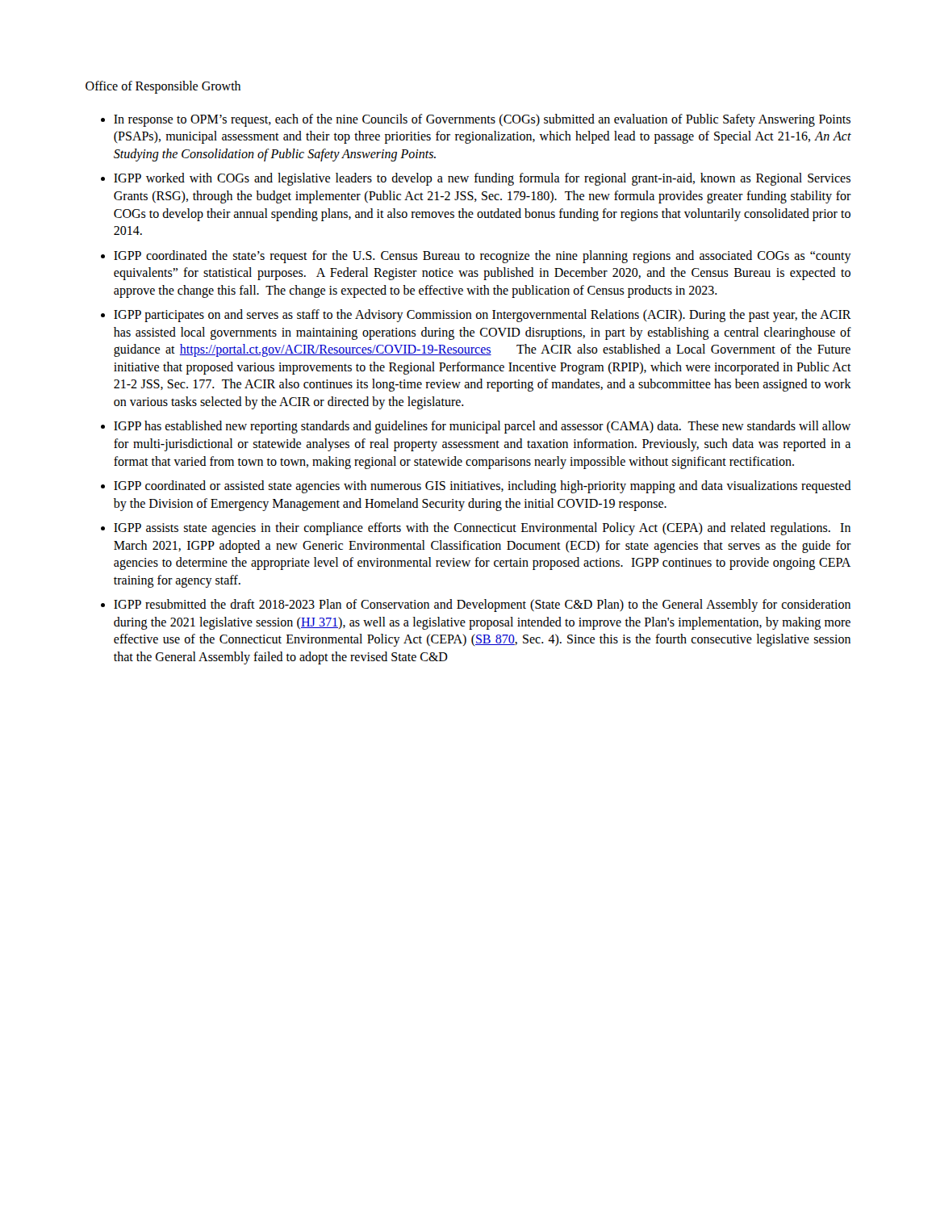Office of Responsible Growth
In response to OPM’s request, each of the nine Councils of Governments (COGs) submitted an evaluation of Public Safety Answering Points (PSAPs), municipal assessment and their top three priorities for regionalization, which helped lead to passage of Special Act 21-16, An Act Studying the Consolidation of Public Safety Answering Points.
IGPP worked with COGs and legislative leaders to develop a new funding formula for regional grant-in-aid, known as Regional Services Grants (RSG), through the budget implementer (Public Act 21-2 JSS, Sec. 179-180). The new formula provides greater funding stability for COGs to develop their annual spending plans, and it also removes the outdated bonus funding for regions that voluntarily consolidated prior to 2014.
IGPP coordinated the state’s request for the U.S. Census Bureau to recognize the nine planning regions and associated COGs as “county equivalents” for statistical purposes. A Federal Register notice was published in December 2020, and the Census Bureau is expected to approve the change this fall. The change is expected to be effective with the publication of Census products in 2023.
IGPP participates on and serves as staff to the Advisory Commission on Intergovernmental Relations (ACIR). During the past year, the ACIR has assisted local governments in maintaining operations during the COVID disruptions, in part by establishing a central clearinghouse of guidance at https://portal.ct.gov/ACIR/Resources/COVID-19-Resources The ACIR also established a Local Government of the Future initiative that proposed various improvements to the Regional Performance Incentive Program (RPIP), which were incorporated in Public Act 21-2 JSS, Sec. 177. The ACIR also continues its long-time review and reporting of mandates, and a subcommittee has been assigned to work on various tasks selected by the ACIR or directed by the legislature.
IGPP has established new reporting standards and guidelines for municipal parcel and assessor (CAMA) data. These new standards will allow for multi-jurisdictional or statewide analyses of real property assessment and taxation information. Previously, such data was reported in a format that varied from town to town, making regional or statewide comparisons nearly impossible without significant rectification.
IGPP coordinated or assisted state agencies with numerous GIS initiatives, including high-priority mapping and data visualizations requested by the Division of Emergency Management and Homeland Security during the initial COVID-19 response.
IGPP assists state agencies in their compliance efforts with the Connecticut Environmental Policy Act (CEPA) and related regulations. In March 2021, IGPP adopted a new Generic Environmental Classification Document (ECD) for state agencies that serves as the guide for agencies to determine the appropriate level of environmental review for certain proposed actions. IGPP continues to provide ongoing CEPA training for agency staff.
IGPP resubmitted the draft 2018-2023 Plan of Conservation and Development (State C&D Plan) to the General Assembly for consideration during the 2021 legislative session (HJ 371), as well as a legislative proposal intended to improve the Plan's implementation, by making more effective use of the Connecticut Environmental Policy Act (CEPA) (SB 870, Sec. 4). Since this is the fourth consecutive legislative session that the General Assembly failed to adopt the revised State C&D